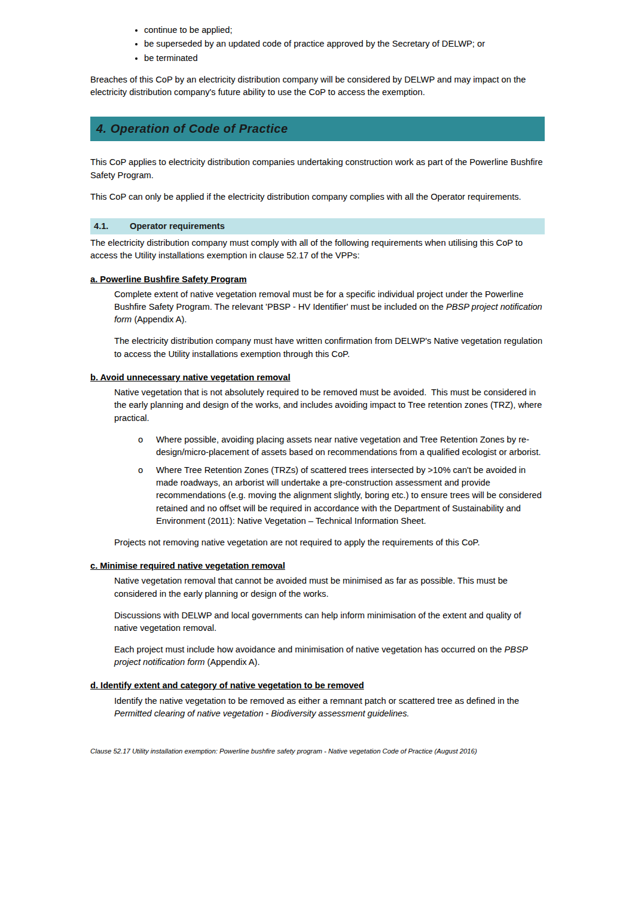continue to be applied;
be superseded by an updated code of practice approved by the Secretary of DELWP; or
be terminated
Breaches of this CoP by an electricity distribution company will be considered by DELWP and may impact on the electricity distribution company's future ability to use the CoP to access the exemption.
4. Operation of Code of Practice
This CoP applies to electricity distribution companies undertaking construction work as part of the Powerline Bushfire Safety Program.
This CoP can only be applied if the electricity distribution company complies with all the Operator requirements.
4.1. Operator requirements
The electricity distribution company must comply with all of the following requirements when utilising this CoP to access the Utility installations exemption in clause 52.17 of the VPPs:
a. Powerline Bushfire Safety Program
Complete extent of native vegetation removal must be for a specific individual project under the Powerline Bushfire Safety Program. The relevant 'PBSP - HV Identifier' must be included on the PBSP project notification form (Appendix A).
The electricity distribution company must have written confirmation from DELWP's Native vegetation regulation to access the Utility installations exemption through this CoP.
b. Avoid unnecessary native vegetation removal
Native vegetation that is not absolutely required to be removed must be avoided. This must be considered in the early planning and design of the works, and includes avoiding impact to Tree retention zones (TRZ), where practical.
Where possible, avoiding placing assets near native vegetation and Tree Retention Zones by re-design/micro-placement of assets based on recommendations from a qualified ecologist or arborist.
Where Tree Retention Zones (TRZs) of scattered trees intersected by >10% can't be avoided in made roadways, an arborist will undertake a pre-construction assessment and provide recommendations (e.g. moving the alignment slightly, boring etc.) to ensure trees will be considered retained and no offset will be required in accordance with the Department of Sustainability and Environment (2011): Native Vegetation – Technical Information Sheet.
Projects not removing native vegetation are not required to apply the requirements of this CoP.
c. Minimise required native vegetation removal
Native vegetation removal that cannot be avoided must be minimised as far as possible. This must be considered in the early planning or design of the works.
Discussions with DELWP and local governments can help inform minimisation of the extent and quality of native vegetation removal.
Each project must include how avoidance and minimisation of native vegetation has occurred on the PBSP project notification form (Appendix A).
d. Identify extent and category of native vegetation to be removed
Identify the native vegetation to be removed as either a remnant patch or scattered tree as defined in the Permitted clearing of native vegetation - Biodiversity assessment guidelines.
Clause 52.17 Utility installation exemption: Powerline bushfire safety program - Native vegetation Code of Practice (August 2016)